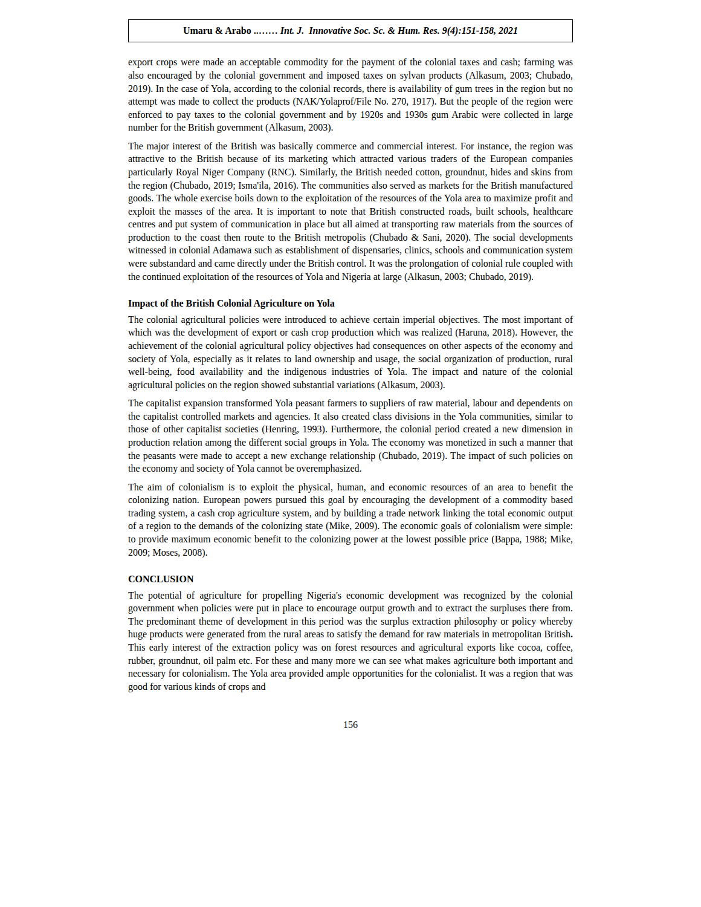Umaru & Arabo ..…… Int. J. Innovative Soc. Sc. & Hum. Res. 9(4):151-158, 2021
export crops were made an acceptable commodity for the payment of the colonial taxes and cash; farming was also encouraged by the colonial government and imposed taxes on sylvan products (Alkasum, 2003; Chubado, 2019). In the case of Yola, according to the colonial records, there is availability of gum trees in the region but no attempt was made to collect the products (NAK/Yolaprof/File No. 270, 1917). But the people of the region were enforced to pay taxes to the colonial government and by 1920s and 1930s gum Arabic were collected in large number for the British government (Alkasum, 2003).
The major interest of the British was basically commerce and commercial interest. For instance, the region was attractive to the British because of its marketing which attracted various traders of the European companies particularly Royal Niger Company (RNC). Similarly, the British needed cotton, groundnut, hides and skins from the region (Chubado, 2019; Isma'ila, 2016). The communities also served as markets for the British manufactured goods. The whole exercise boils down to the exploitation of the resources of the Yola area to maximize profit and exploit the masses of the area. It is important to note that British constructed roads, built schools, healthcare centres and put system of communication in place but all aimed at transporting raw materials from the sources of production to the coast then route to the British metropolis (Chubado & Sani, 2020). The social developments witnessed in colonial Adamawa such as establishment of dispensaries, clinics, schools and communication system were substandard and came directly under the British control. It was the prolongation of colonial rule coupled with the continued exploitation of the resources of Yola and Nigeria at large (Alkasun, 2003; Chubado, 2019).
Impact of the British Colonial Agriculture on Yola
The colonial agricultural policies were introduced to achieve certain imperial objectives. The most important of which was the development of export or cash crop production which was realized (Haruna, 2018). However, the achievement of the colonial agricultural policy objectives had consequences on other aspects of the economy and society of Yola, especially as it relates to land ownership and usage, the social organization of production, rural well-being, food availability and the indigenous industries of Yola. The impact and nature of the colonial agricultural policies on the region showed substantial variations (Alkasum, 2003).
The capitalist expansion transformed Yola peasant farmers to suppliers of raw material, labour and dependents on the capitalist controlled markets and agencies. It also created class divisions in the Yola communities, similar to those of other capitalist societies (Henring, 1993). Furthermore, the colonial period created a new dimension in production relation among the different social groups in Yola. The economy was monetized in such a manner that the peasants were made to accept a new exchange relationship (Chubado, 2019). The impact of such policies on the economy and society of Yola cannot be overemphasized.
The aim of colonialism is to exploit the physical, human, and economic resources of an area to benefit the colonizing nation. European powers pursued this goal by encouraging the development of a commodity based trading system, a cash crop agriculture system, and by building a trade network linking the total economic output of a region to the demands of the colonizing state (Mike, 2009). The economic goals of colonialism were simple: to provide maximum economic benefit to the colonizing power at the lowest possible price (Bappa, 1988; Mike, 2009; Moses, 2008).
CONCLUSION
The potential of agriculture for propelling Nigeria's economic development was recognized by the colonial government when policies were put in place to encourage output growth and to extract the surpluses there from. The predominant theme of development in this period was the surplus extraction philosophy or policy whereby huge products were generated from the rural areas to satisfy the demand for raw materials in metropolitan British. This early interest of the extraction policy was on forest resources and agricultural exports like cocoa, coffee, rubber, groundnut, oil palm etc. For these and many more we can see what makes agriculture both important and necessary for colonialism. The Yola area provided ample opportunities for the colonialist. It was a region that was good for various kinds of crops and
156